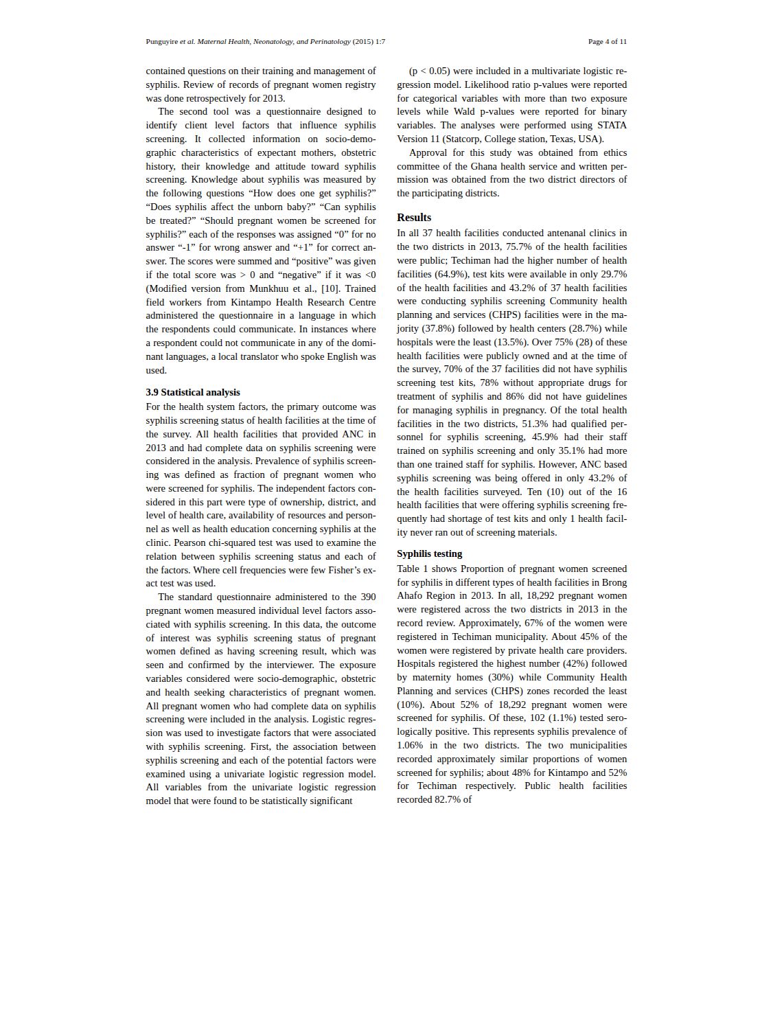Punguyire et al. Maternal Health, Neonatology, and Perinatology (2015) 1:7
Page 4 of 11
contained questions on their training and management of syphilis. Review of records of pregnant women registry was done retrospectively for 2013.
The second tool was a questionnaire designed to identify client level factors that influence syphilis screening. It collected information on socio-demographic characteristics of expectant mothers, obstetric history, their knowledge and attitude toward syphilis screening. Knowledge about syphilis was measured by the following questions “How does one get syphilis?” “Does syphilis affect the unborn baby?” “Can syphilis be treated?” “Should pregnant women be screened for syphilis?” each of the responses was assigned “0” for no answer “-1” for wrong answer and “+1” for correct answer. The scores were summed and “positive” was given if the total score was > 0 and “negative” if it was <0 (Modified version from Munkhuu et al., [10]. Trained field workers from Kintampo Health Research Centre administered the questionnaire in a language in which the respondents could communicate. In instances where a respondent could not communicate in any of the dominant languages, a local translator who spoke English was used.
3.9 Statistical analysis
For the health system factors, the primary outcome was syphilis screening status of health facilities at the time of the survey. All health facilities that provided ANC in 2013 and had complete data on syphilis screening were considered in the analysis. Prevalence of syphilis screening was defined as fraction of pregnant women who were screened for syphilis. The independent factors considered in this part were type of ownership, district, and level of health care, availability of resources and personnel as well as health education concerning syphilis at the clinic. Pearson chi-squared test was used to examine the relation between syphilis screening status and each of the factors. Where cell frequencies were few Fisher’s exact test was used.
The standard questionnaire administered to the 390 pregnant women measured individual level factors associated with syphilis screening. In this data, the outcome of interest was syphilis screening status of pregnant women defined as having screening result, which was seen and confirmed by the interviewer. The exposure variables considered were socio-demographic, obstetric and health seeking characteristics of pregnant women. All pregnant women who had complete data on syphilis screening were included in the analysis. Logistic regression was used to investigate factors that were associated with syphilis screening. First, the association between syphilis screening and each of the potential factors were examined using a univariate logistic regression model. All variables from the univariate logistic regression model that were found to be statistically significant
(p < 0.05) were included in a multivariate logistic regression model. Likelihood ratio p-values were reported for categorical variables with more than two exposure levels while Wald p-values were reported for binary variables. The analyses were performed using STATA Version 11 (Statcorp, College station, Texas, USA).
Approval for this study was obtained from ethics committee of the Ghana health service and written permission was obtained from the two district directors of the participating districts.
Results
In all 37 health facilities conducted antenanal clinics in the two districts in 2013, 75.7% of the health facilities were public; Techiman had the higher number of health facilities (64.9%), test kits were available in only 29.7% of the health facilities and 43.2% of 37 health facilities were conducting syphilis screening Community health planning and services (CHPS) facilities were in the majority (37.8%) followed by health centers (28.7%) while hospitals were the least (13.5%). Over 75% (28) of these health facilities were publicly owned and at the time of the survey, 70% of the 37 facilities did not have syphilis screening test kits, 78% without appropriate drugs for treatment of syphilis and 86% did not have guidelines for managing syphilis in pregnancy. Of the total health facilities in the two districts, 51.3% had qualified personnel for syphilis screening, 45.9% had their staff trained on syphilis screening and only 35.1% had more than one trained staff for syphilis. However, ANC based syphilis screening was being offered in only 43.2% of the health facilities surveyed. Ten (10) out of the 16 health facilities that were offering syphilis screening frequently had shortage of test kits and only 1 health facility never ran out of screening materials.
Syphilis testing
Table 1 shows Proportion of pregnant women screened for syphilis in different types of health facilities in Brong Ahafo Region in 2013. In all, 18,292 pregnant women were registered across the two districts in 2013 in the record review. Approximately, 67% of the women were registered in Techiman municipality. About 45% of the women were registered by private health care providers. Hospitals registered the highest number (42%) followed by maternity homes (30%) while Community Health Planning and services (CHPS) zones recorded the least (10%). About 52% of 18,292 pregnant women were screened for syphilis. Of these, 102 (1.1%) tested serologically positive. This represents syphilis prevalence of 1.06% in the two districts. The two municipalities recorded approximately similar proportions of women screened for syphilis; about 48% for Kintampo and 52% for Techiman respectively. Public health facilities recorded 82.7% of